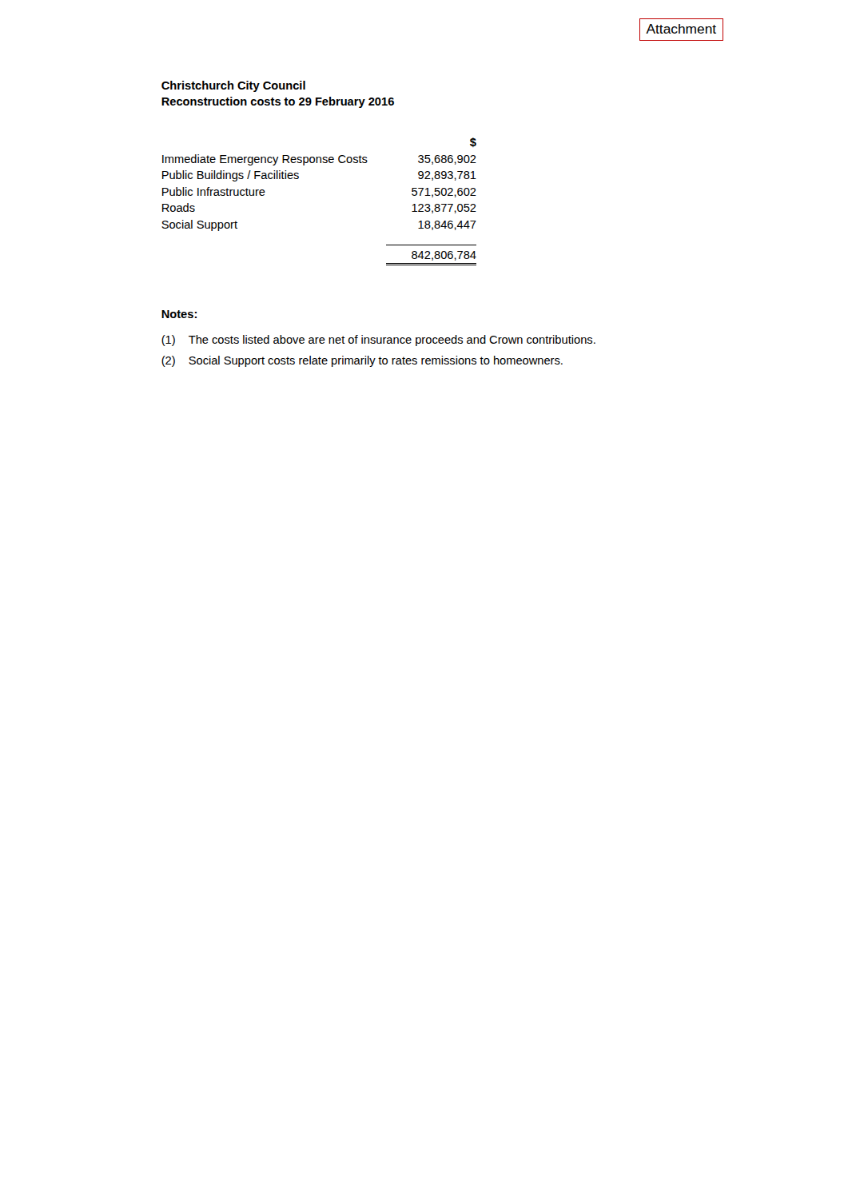Attachment
Christchurch City Council
Reconstruction costs to 29 February 2016
| | $ |
| Immediate Emergency Response Costs | 35,686,902 |
| Public Buildings / Facilities | 92,893,781 |
| Public Infrastructure | 571,502,602 |
| Roads | 123,877,052 |
| Social Support | 18,846,447 |
| | 842,806,784 |
Notes:
(1) The costs listed above are net of insurance proceeds and Crown contributions.
(2) Social Support costs relate primarily to rates remissions to homeowners.